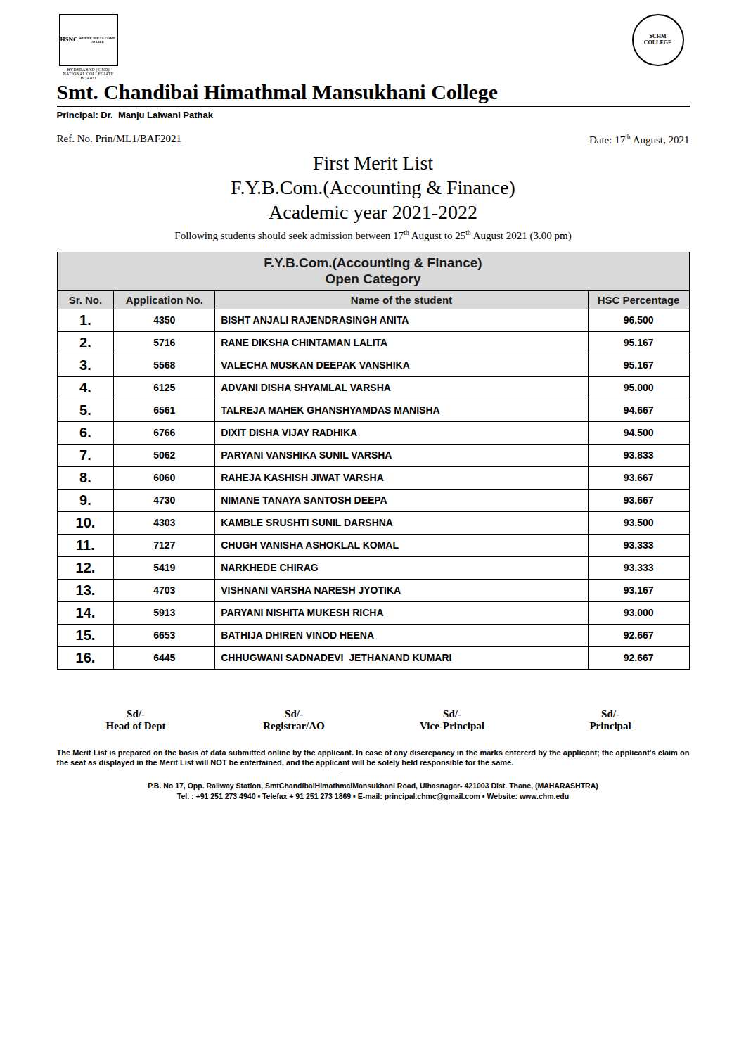HSNC
WHERE IDEAS COME TO LIFE
HYDERABAD (SIND)
NATIONAL COLLEGIATE BOARD
SCHM
COLLEGE
Smt. Chandibai Himathmal Mansukhani College
Principal: Dr. Manju Lalwani Pathak
Ref. No. Prin/ML1/BAF2021 Date: 17th August, 2021
First Merit List F.Y.B.Com.(Accounting & Finance) Academic year 2021-2022
Following students should seek admission between 17th August to 25th August 2021 (3.00 pm)
| F.Y.B.Com.(Accounting & Finance) Open Category |
| --- |
| Sr. No. | Application No. | Name of the student | HSC Percentage |
| 1. | 4350 | BISHT ANJALI RAJENDRASINGH ANITA | 96.500 |
| 2. | 5716 | RANE DIKSHA CHINTAMAN LALITA | 95.167 |
| 3. | 5568 | VALECHA MUSKAN DEEPAK VANSHIKA | 95.167 |
| 4. | 6125 | ADVANI DISHA SHYAMLAL VARSHA | 95.000 |
| 5. | 6561 | TALREJA MAHEK GHANSHYAMDAS MANISHA | 94.667 |
| 6. | 6766 | DIXIT DISHA VIJAY RADHIKA | 94.500 |
| 7. | 5062 | PARYANI VANSHIKA SUNIL VARSHA | 93.833 |
| 8. | 6060 | RAHEJA KASHISH JIWAT VARSHA | 93.667 |
| 9. | 4730 | NIMANE TANAYA SANTOSH DEEPA | 93.667 |
| 10. | 4303 | KAMBLE SRUSHTI SUNIL DARSHNA | 93.500 |
| 11. | 7127 | CHUGH VANISHA ASHOKLAL KOMAL | 93.333 |
| 12. | 5419 | NARKHEDE CHIRAG | 93.333 |
| 13. | 4703 | VISHNANI VARSHA NARESH JYOTIKA | 93.167 |
| 14. | 5913 | PARYANI NISHITA MUKESH RICHA | 93.000 |
| 15. | 6653 | BATHIJA DHIREN VINOD HEENA | 92.667 |
| 16. | 6445 | CHHUGWANI SADNADEVI JETHANAND KUMARI | 92.667 |
Sd/-Head of Dept
Sd/-Registrar/AO
Sd/-Vice-Principal
Sd/-Principal
The Merit List is prepared on the basis of data submitted online by the applicant. In case of any discrepancy in the marks entererd by the applicant; the applicant's claim on the seat as displayed in the Merit List will NOT be entertained, and the applicant will be solely held responsible for the same.
P.B. No 17, Opp. Railway Station, SmtChandibaiHimathmalMansukhani Road, Ulhasnagar- 421003 Dist. Thane, (MAHARASHTRA)
Tel. : +91 251 273 4940 • Telefax + 91 251 273 1869 • E-mail: principal.chmc@gmail.com • Website: www.chm.edu